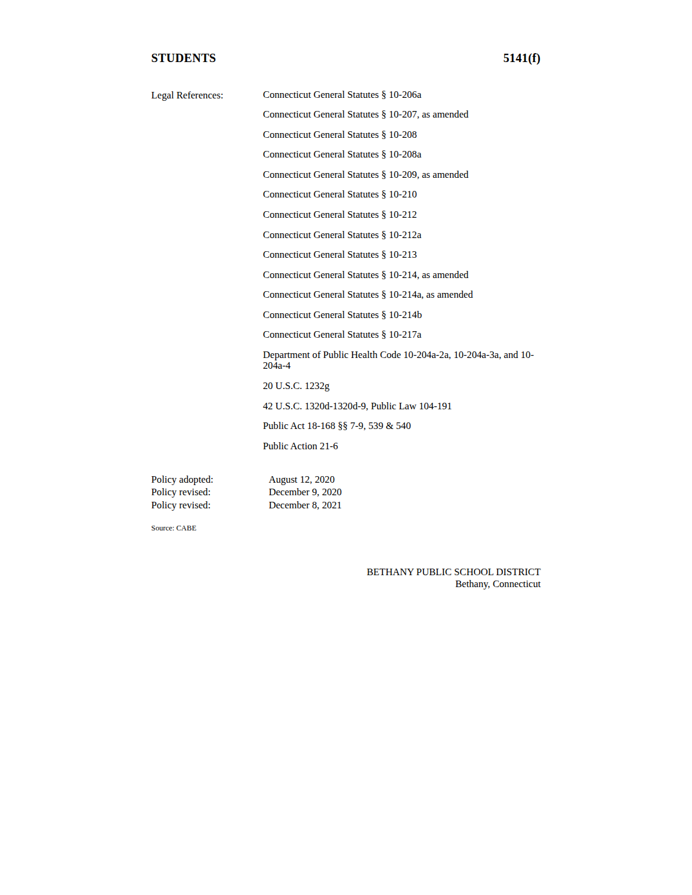STUDENTS 5141(f)
| Legal References: | Connecticut General Statutes § 10-206a Connecticut General Statutes § 10-207, as amended Connecticut General Statutes § 10-208 Connecticut General Statutes § 10-208a Connecticut General Statutes § 10-209, as amended Connecticut General Statutes § 10-210 Connecticut General Statutes § 10-212 Connecticut General Statutes § 10-212a Connecticut General Statutes § 10-213 Connecticut General Statutes § 10-214, as amended Connecticut General Statutes § 10-214a, as amended Connecticut General Statutes § 10-214b Connecticut General Statutes § 10-217a Department of Public Health Code 10-204a-2a, 10-204a-3a, and 10-204a-4 20 U.S.C. 1232g 42 U.S.C. 1320d-1320d-9, Public Law 104-191 Public Act 18-168 §§ 7-9, 539 & 540 Public Action 21-6 |
| Policy adopted: | August 12, 2020 |
| Policy revised: | December 9, 2020 |
| Policy revised: | December 8, 2021 |
Source: CABE
BETHANY PUBLIC SCHOOL DISTRICT Bethany, Connecticut